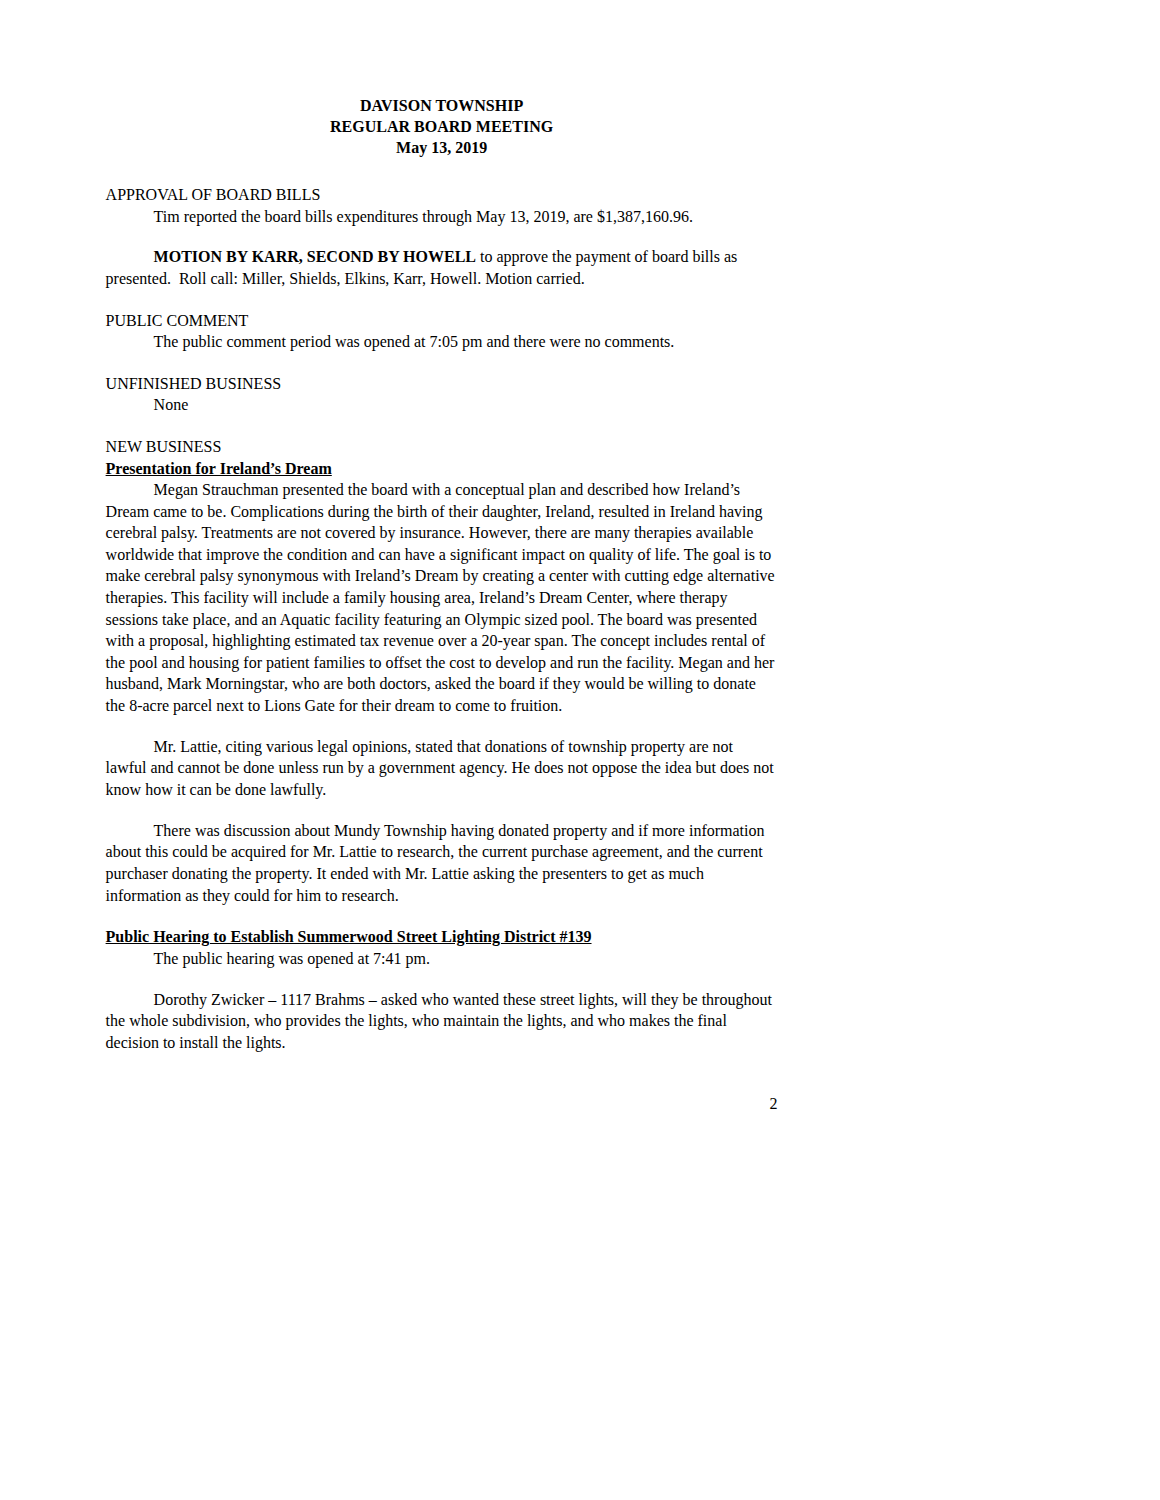DAVISON TOWNSHIP
REGULAR BOARD MEETING
May 13, 2019
APPROVAL OF BOARD BILLS
Tim reported the board bills expenditures through May 13, 2019, are $1,387,160.96.
MOTION BY KARR, SECOND BY HOWELL to approve the payment of board bills as presented. Roll call: Miller, Shields, Elkins, Karr, Howell. Motion carried.
PUBLIC COMMENT
The public comment period was opened at 7:05 pm and there were no comments.
UNFINISHED BUSINESS
None
NEW BUSINESS
Presentation for Ireland’s Dream
Megan Strauchman presented the board with a conceptual plan and described how Ireland’s Dream came to be. Complications during the birth of their daughter, Ireland, resulted in Ireland having cerebral palsy. Treatments are not covered by insurance. However, there are many therapies available worldwide that improve the condition and can have a significant impact on quality of life. The goal is to make cerebral palsy synonymous with Ireland’s Dream by creating a center with cutting edge alternative therapies. This facility will include a family housing area, Ireland’s Dream Center, where therapy sessions take place, and an Aquatic facility featuring an Olympic sized pool. The board was presented with a proposal, highlighting estimated tax revenue over a 20-year span. The concept includes rental of the pool and housing for patient families to offset the cost to develop and run the facility. Megan and her husband, Mark Morningstar, who are both doctors, asked the board if they would be willing to donate the 8-acre parcel next to Lions Gate for their dream to come to fruition.
Mr. Lattie, citing various legal opinions, stated that donations of township property are not lawful and cannot be done unless run by a government agency. He does not oppose the idea but does not know how it can be done lawfully.
There was discussion about Mundy Township having donated property and if more information about this could be acquired for Mr. Lattie to research, the current purchase agreement, and the current purchaser donating the property. It ended with Mr. Lattie asking the presenters to get as much information as they could for him to research.
Public Hearing to Establish Summerwood Street Lighting District #139
The public hearing was opened at 7:41 pm.
Dorothy Zwicker – 1117 Brahms – asked who wanted these street lights, will they be throughout the whole subdivision, who provides the lights, who maintain the lights, and who makes the final decision to install the lights.
2